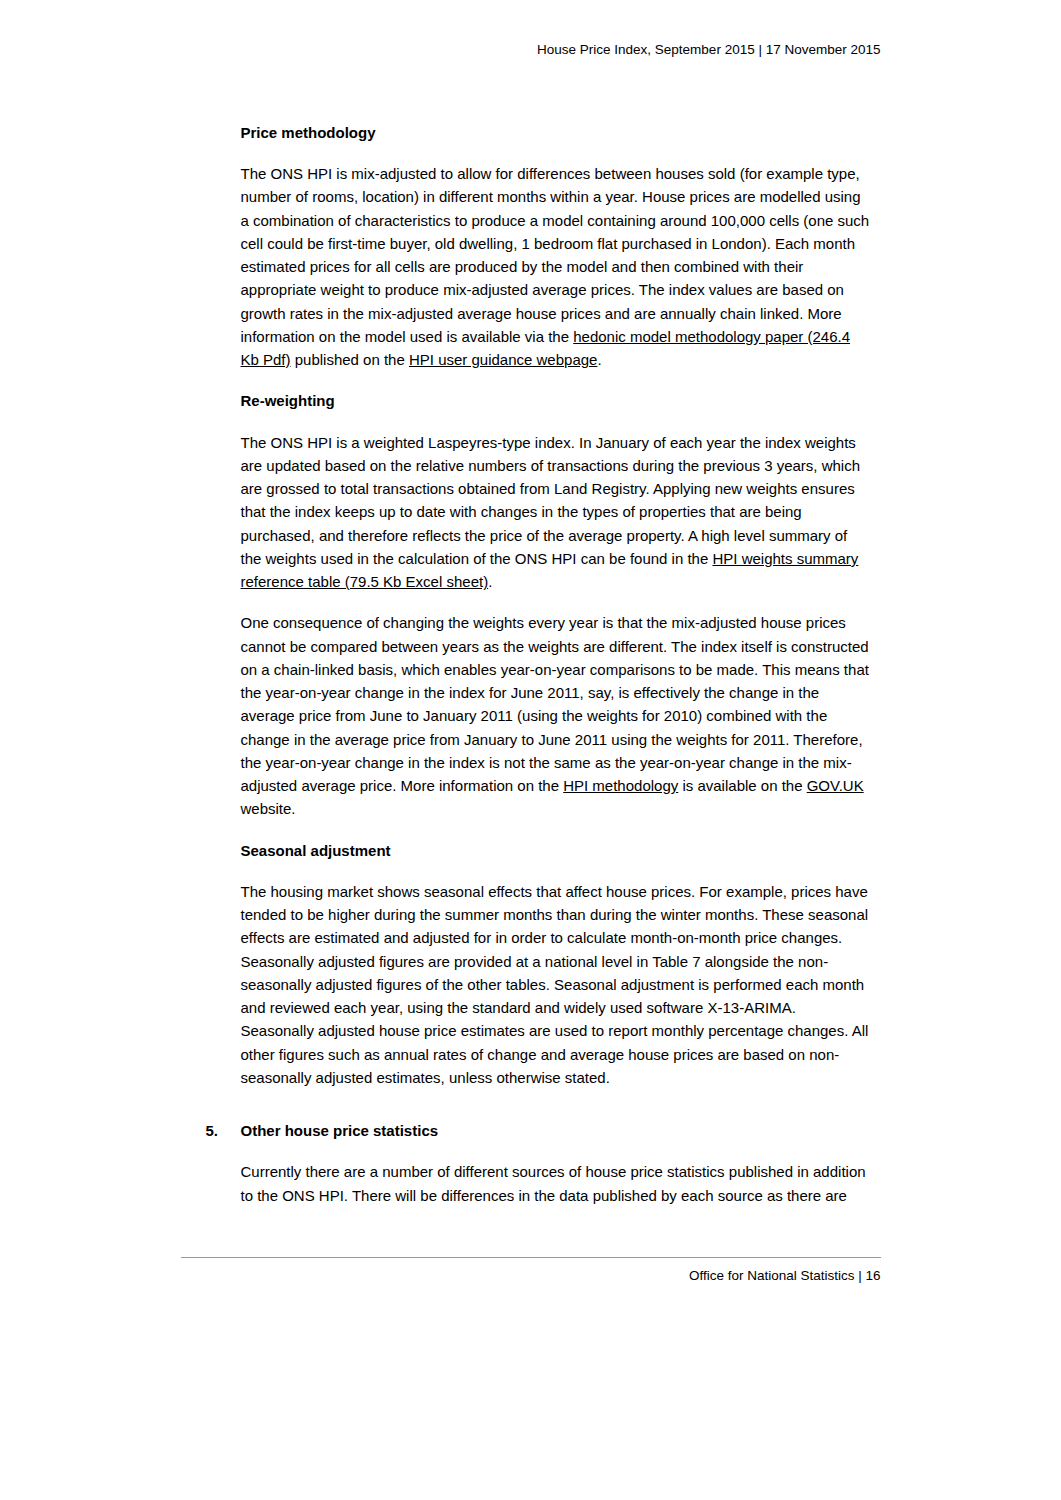House Price Index, September 2015 | 17 November 2015
Price methodology
The ONS HPI is mix-adjusted to allow for differences between houses sold (for example type, number of rooms, location) in different months within a year. House prices are modelled using a combination of characteristics to produce a model containing around 100,000 cells (one such cell could be first-time buyer, old dwelling, 1 bedroom flat purchased in London). Each month estimated prices for all cells are produced by the model and then combined with their appropriate weight to produce mix-adjusted average prices. The index values are based on growth rates in the mix-adjusted average house prices and are annually chain linked. More information on the model used is available via the hedonic model methodology paper (246.4 Kb Pdf) published on the HPI user guidance webpage.
Re-weighting
The ONS HPI is a weighted Laspeyres-type index. In January of each year the index weights are updated based on the relative numbers of transactions during the previous 3 years, which are grossed to total transactions obtained from Land Registry. Applying new weights ensures that the index keeps up to date with changes in the types of properties that are being purchased, and therefore reflects the price of the average property. A high level summary of the weights used in the calculation of the ONS HPI can be found in the HPI weights summary reference table (79.5 Kb Excel sheet).
One consequence of changing the weights every year is that the mix-adjusted house prices cannot be compared between years as the weights are different. The index itself is constructed on a chain-linked basis, which enables year-on-year comparisons to be made. This means that the year-on-year change in the index for June 2011, say, is effectively the change in the average price from June to January 2011 (using the weights for 2010) combined with the change in the average price from January to June 2011 using the weights for 2011. Therefore, the year-on-year change in the index is not the same as the year-on-year change in the mix-adjusted average price. More information on the HPI methodology is available on the GOV.UK website.
Seasonal adjustment
The housing market shows seasonal effects that affect house prices. For example, prices have tended to be higher during the summer months than during the winter months. These seasonal effects are estimated and adjusted for in order to calculate month-on-month price changes. Seasonally adjusted figures are provided at a national level in Table 7 alongside the non-seasonally adjusted figures of the other tables. Seasonal adjustment is performed each month and reviewed each year, using the standard and widely used software X-13-ARIMA. Seasonally adjusted house price estimates are used to report monthly percentage changes. All other figures such as annual rates of change and average house prices are based on non-seasonally adjusted estimates, unless otherwise stated.
5.
Other house price statistics
Currently there are a number of different sources of house price statistics published in addition to the ONS HPI. There will be differences in the data published by each source as there are
Office for National Statistics | 16